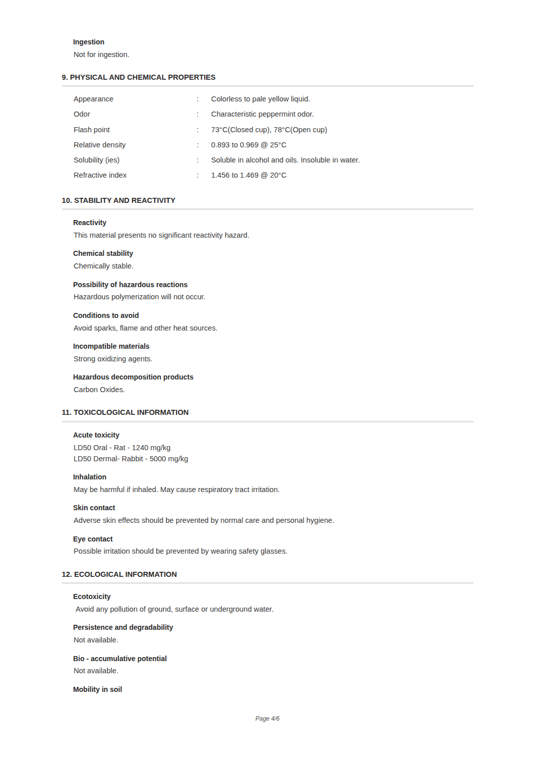Ingestion
Not for ingestion.
9. PHYSICAL AND CHEMICAL PROPERTIES
| Appearance | : | Colorless to pale yellow liquid. |
| Odor | : | Characteristic peppermint odor. |
| Flash point | : | 73°C(Closed cup), 78°C(Open cup) |
| Relative density | : | 0.893 to 0.969 @ 25°C |
| Solubility (ies) | : | Soluble in alcohol and oils. Insoluble in water. |
| Refractive index | : | 1.456 to 1.469 @ 20°C |
10. STABILITY AND REACTIVITY
Reactivity
This material presents no significant reactivity hazard.
Chemical stability
Chemically stable.
Possibility of hazardous reactions
Hazardous polymerization will not occur.
Conditions to avoid
Avoid sparks, flame and other heat sources.
Incompatible materials
Strong oxidizing agents.
Hazardous decomposition products
Carbon Oxides.
11. TOXICOLOGICAL INFORMATION
Acute toxicity
LD50 Oral - Rat - 1240 mg/kg
LD50 Dermal- Rabbit - 5000 mg/kg
Inhalation
May be harmful if inhaled. May cause respiratory tract irritation.
Skin contact
Adverse skin effects should be prevented by normal care and personal hygiene.
Eye contact
Possible irritation should be prevented by wearing safety glasses.
12. ECOLOGICAL INFORMATION
Ecotoxicity
Avoid any pollution of ground, surface or underground water.
Persistence and degradability
Not available.
Bio - accumulative potential
Not available.
Mobility in soil
Page 4/6